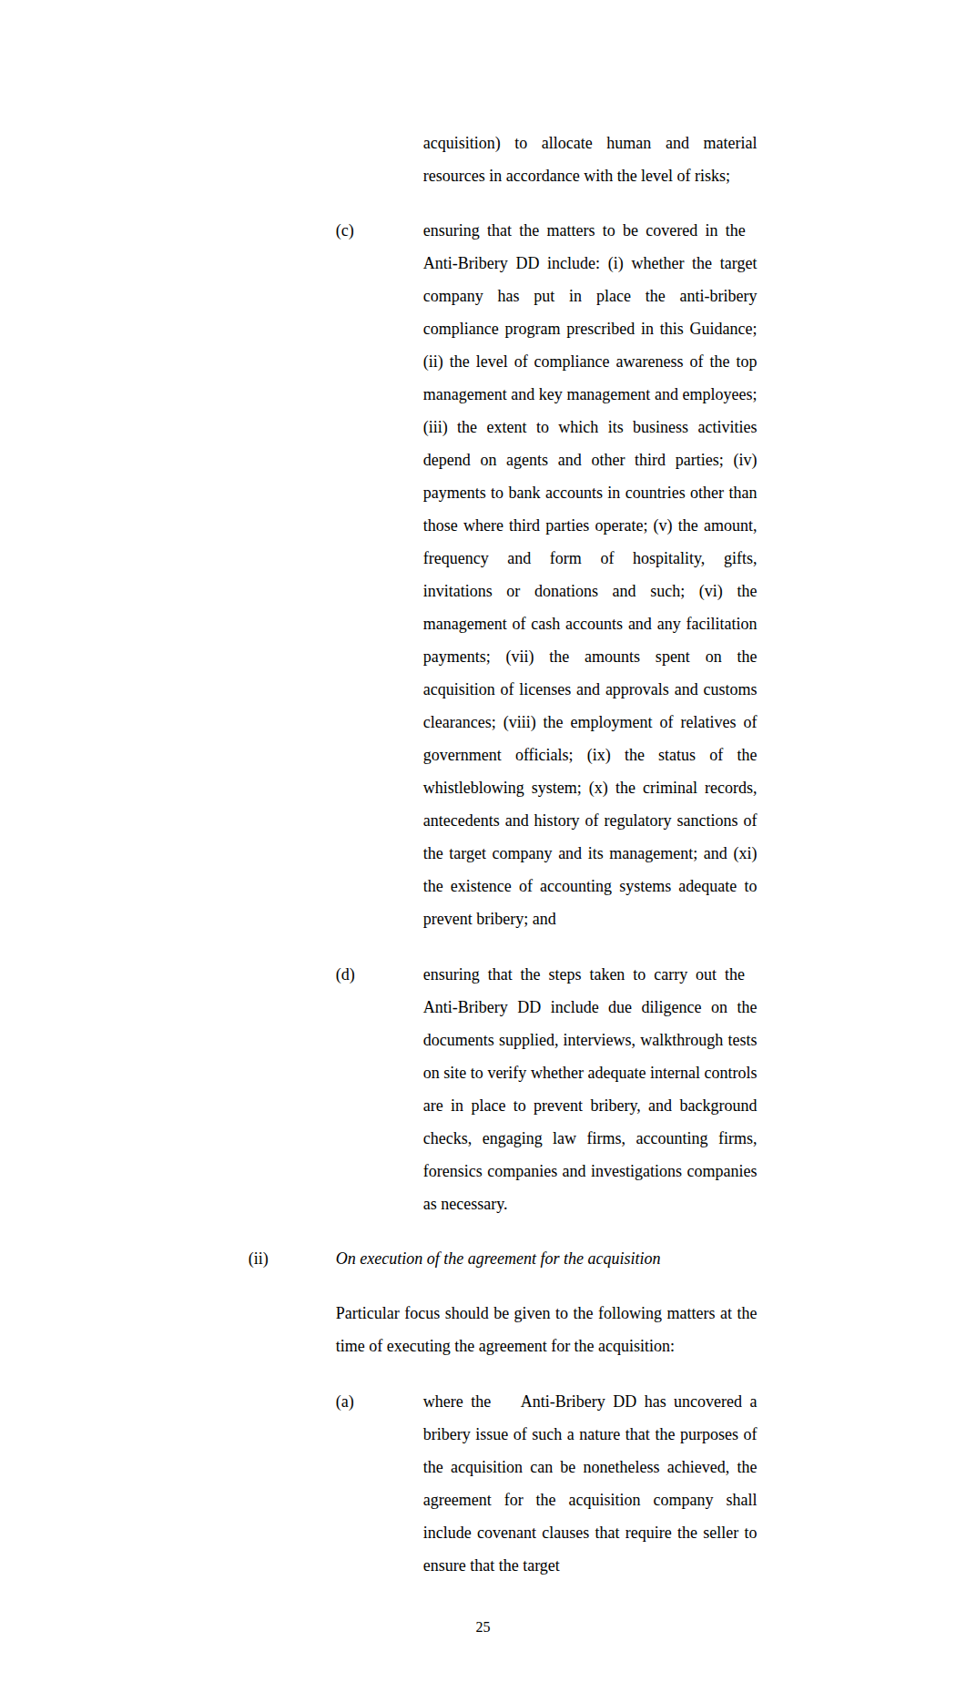acquisition) to allocate human and material resources in accordance with the level of risks;
(c)
ensuring that the matters to be covered in the Anti-Bribery DD include: (i) whether the target company has put in place the anti-bribery compliance program prescribed in this Guidance; (ii) the level of compliance awareness of the top management and key management and employees; (iii) the extent to which its business activities depend on agents and other third parties; (iv) payments to bank accounts in countries other than those where third parties operate; (v) the amount, frequency and form of hospitality, gifts, invitations or donations and such; (vi) the management of cash accounts and any facilitation payments; (vii) the amounts spent on the acquisition of licenses and approvals and customs clearances; (viii) the employment of relatives of government officials; (ix) the status of the whistleblowing system; (x) the criminal records, antecedents and history of regulatory sanctions of the target company and its management; and (xi) the existence of accounting systems adequate to prevent bribery; and
(d)
ensuring that the steps taken to carry out the Anti-Bribery DD include due diligence on the documents supplied, interviews, walkthrough tests on site to verify whether adequate internal controls are in place to prevent bribery, and background checks, engaging law firms, accounting firms, forensics companies and investigations companies as necessary.
(ii)
On execution of the agreement for the acquisition
Particular focus should be given to the following matters at the time of executing the agreement for the acquisition:
(a)
where the Anti-Bribery DD has uncovered a bribery issue of such a nature that the purposes of the acquisition can be nonetheless achieved, the agreement for the acquisition company shall include covenant clauses that require the seller to ensure that the target
25